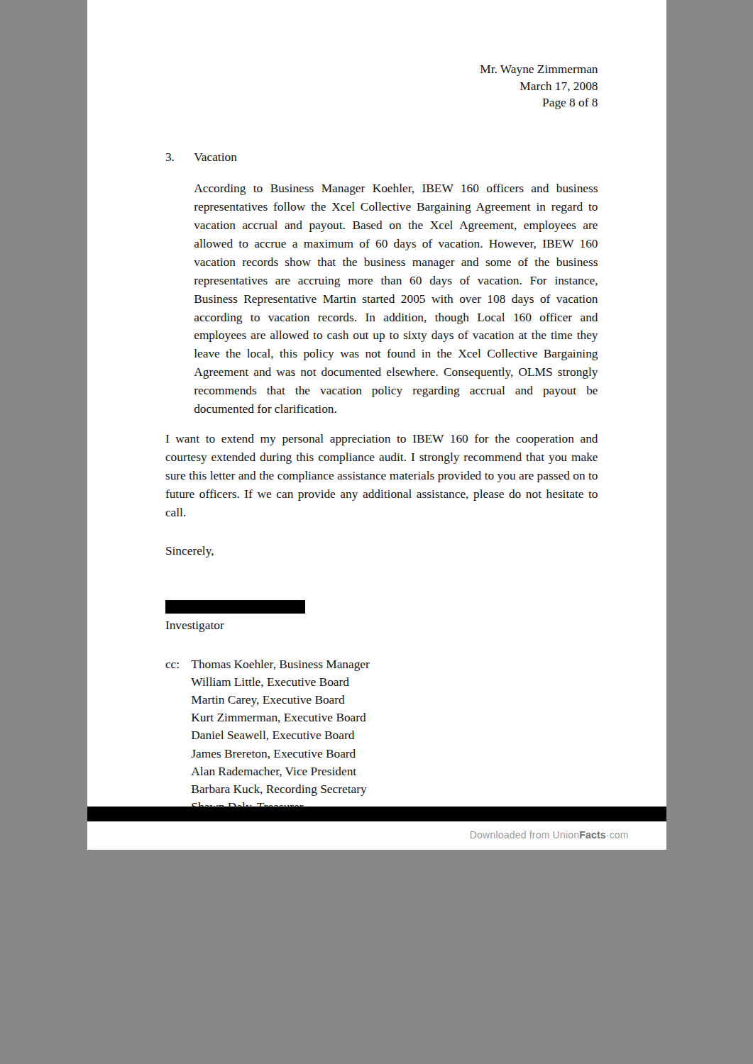Mr. Wayne Zimmerman
March 17, 2008
Page 8 of 8
3.
Vacation
According to Business Manager Koehler, IBEW 160 officers and business representatives follow the Xcel Collective Bargaining Agreement in regard to vacation accrual and payout. Based on the Xcel Agreement, employees are allowed to accrue a maximum of 60 days of vacation. However, IBEW 160 vacation records show that the business manager and some of the business representatives are accruing more than 60 days of vacation. For instance, Business Representative Martin started 2005 with over 108 days of vacation according to vacation records. In addition, though Local 160 officer and employees are allowed to cash out up to sixty days of vacation at the time they leave the local, this policy was not found in the Xcel Collective Bargaining Agreement and was not documented elsewhere. Consequently, OLMS strongly recommends that the vacation policy regarding accrual and payout be documented for clarification.
I want to extend my personal appreciation to IBEW 160 for the cooperation and courtesy extended during this compliance audit. I strongly recommend that you make sure this letter and the compliance assistance materials provided to you are passed on to future officers. If we can provide any additional assistance, please do not hesitate to call.
Sincerely,
Investigator
cc:
Thomas Koehler, Business Manager
William Little, Executive Board
Martin Carey, Executive Board
Kurt Zimmerman, Executive Board
Daniel Seawell, Executive Board
James Brereton, Executive Board
Alan Rademacher, Vice President
Barbara Kuck, Recording Secretary
Shawn Daly, Treasurer
Downloaded from UnionFacts·com